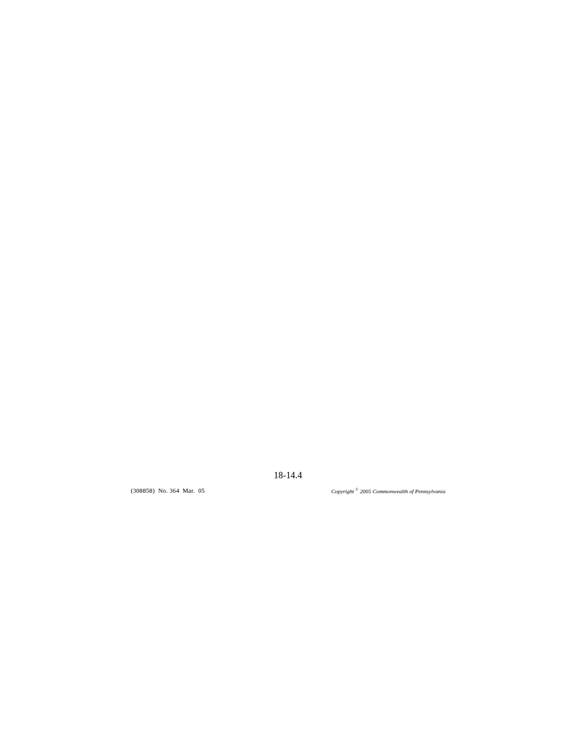18-14.4
(308858) No. 364 Mar. 05 Copyright © 2005 Commonwealth of Pennsylvania